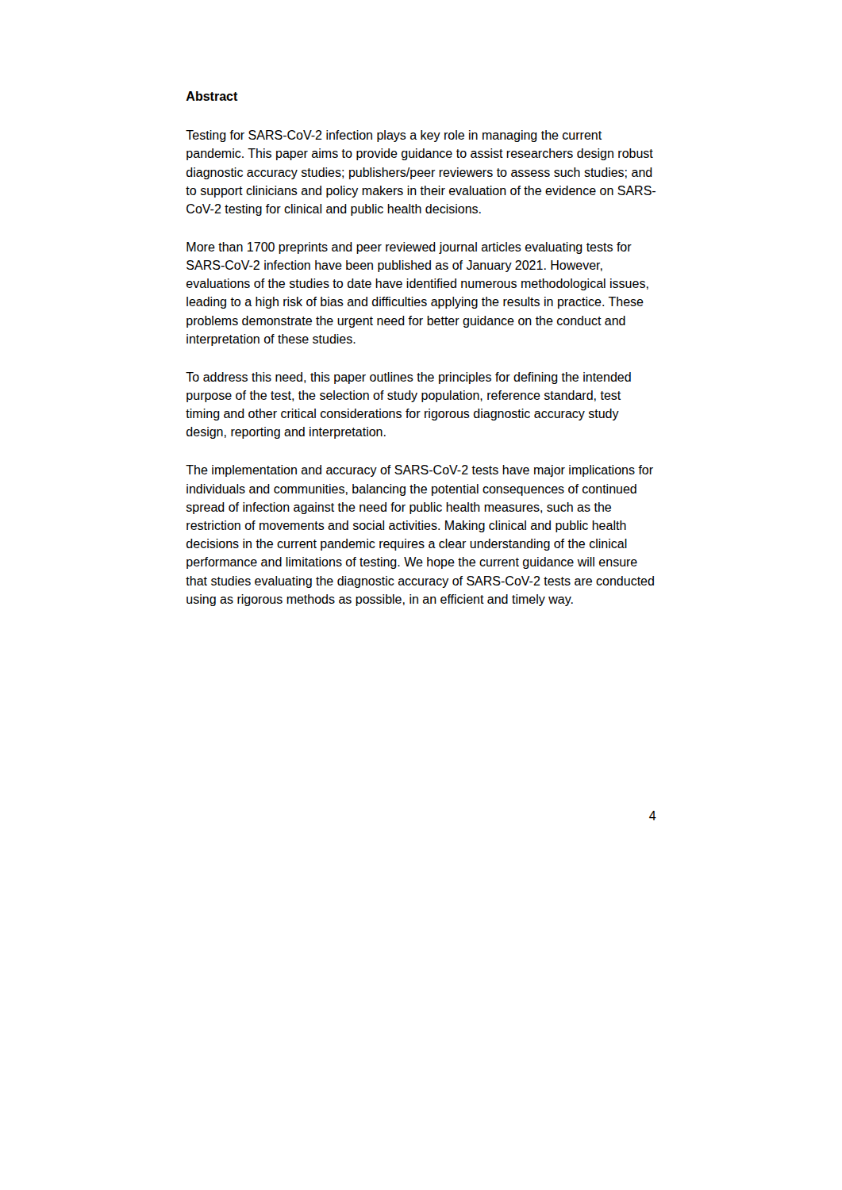Abstract
Testing for SARS-CoV-2 infection plays a key role in managing the current pandemic. This paper aims to provide guidance to assist researchers design robust diagnostic accuracy studies; publishers/peer reviewers to assess such studies; and to support clinicians and policy makers in their evaluation of the evidence on SARS-CoV-2 testing for clinical and public health decisions.
More than 1700 preprints and peer reviewed journal articles evaluating tests for SARS-CoV-2 infection have been published as of January 2021. However, evaluations of the studies to date have identified numerous methodological issues, leading to a high risk of bias and difficulties applying the results in practice. These problems demonstrate the urgent need for better guidance on the conduct and interpretation of these studies.
To address this need, this paper outlines the principles for defining the intended purpose of the test, the selection of study population, reference standard, test timing and other critical considerations for rigorous diagnostic accuracy study design, reporting and interpretation.
The implementation and accuracy of SARS-CoV-2 tests have major implications for individuals and communities, balancing the potential consequences of continued spread of infection against the need for public health measures, such as the restriction of movements and social activities. Making clinical and public health decisions in the current pandemic requires a clear understanding of the clinical performance and limitations of testing. We hope the current guidance will ensure that studies evaluating the diagnostic accuracy of SARS-CoV-2 tests are conducted using as rigorous methods as possible, in an efficient and timely way.
4